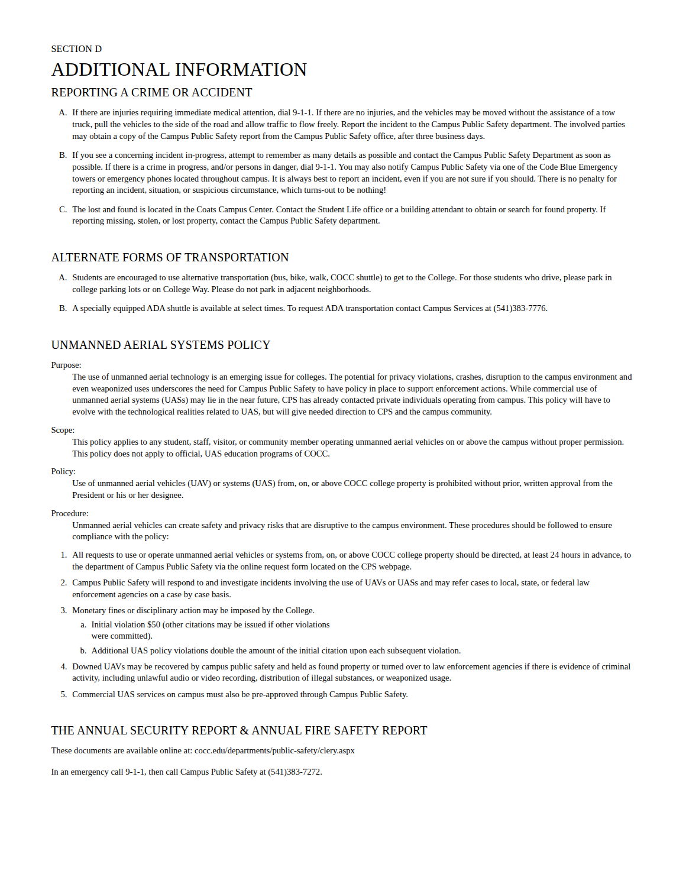SECTION D
ADDITIONAL INFORMATION
REPORTING A CRIME OR ACCIDENT
If there are injuries requiring immediate medical attention, dial 9-1-1. If there are no injuries, and the vehicles may be moved without the assistance of a tow truck, pull the vehicles to the side of the road and allow traffic to flow freely. Report the incident to the Campus Public Safety department. The involved parties may obtain a copy of the Campus Public Safety report from the Campus Public Safety office, after three business days.
If you see a concerning incident in-progress, attempt to remember as many details as possible and contact the Campus Public Safety Department as soon as possible. If there is a crime in progress, and/or persons in danger, dial 9-1-1. You may also notify Campus Public Safety via one of the Code Blue Emergency towers or emergency phones located throughout campus. It is always best to report an incident, even if you are not sure if you should. There is no penalty for reporting an incident, situation, or suspicious circumstance, which turns-out to be nothing!
The lost and found is located in the Coats Campus Center. Contact the Student Life office or a building attendant to obtain or search for found property. If reporting missing, stolen, or lost property, contact the Campus Public Safety department.
ALTERNATE FORMS OF TRANSPORTATION
Students are encouraged to use alternative transportation (bus, bike, walk, COCC shuttle) to get to the College. For those students who drive, please park in college parking lots or on College Way. Please do not park in adjacent neighborhoods.
A specially equipped ADA shuttle is available at select times. To request ADA transportation contact Campus Services at (541)383-7776.
UNMANNED AERIAL SYSTEMS POLICY
Purpose:
The use of unmanned aerial technology is an emerging issue for colleges. The potential for privacy violations, crashes, disruption to the campus environment and even weaponized uses underscores the need for Campus Public Safety to have policy in place to support enforcement actions. While commercial use of unmanned aerial systems (UASs) may lie in the near future, CPS has already contacted private individuals operating from campus. This policy will have to evolve with the technological realities related to UAS, but will give needed direction to CPS and the campus community.
Scope:
This policy applies to any student, staff, visitor, or community member operating unmanned aerial vehicles on or above the campus without proper permission. This policy does not apply to official, UAS education programs of COCC.
Policy:
Use of unmanned aerial vehicles (UAV) or systems (UAS) from, on, or above COCC college property is prohibited without prior, written approval from the President or his or her designee.
Procedure:
Unmanned aerial vehicles can create safety and privacy risks that are disruptive to the campus environment. These procedures should be followed to ensure compliance with the policy:
All requests to use or operate unmanned aerial vehicles or systems from, on, or above COCC college property should be directed, at least 24 hours in advance, to the department of Campus Public Safety via the online request form located on the CPS webpage.
Campus Public Safety will respond to and investigate incidents involving the use of UAVs or UASs and may refer cases to local, state, or federal law enforcement agencies on a case by case basis.
Monetary fines or disciplinary action may be imposed by the College.
Initial violation $50 (other citations may be issued if other violations
were committed).
Additional UAS policy violations double the amount of the initial citation upon each subsequent violation.
Downed UAVs may be recovered by campus public safety and held as found property or turned over to law enforcement agencies if there is evidence of criminal activity, including unlawful audio or video recording, distribution of illegal substances, or weaponized usage.
Commercial UAS services on campus must also be pre-approved through Campus Public Safety.
THE ANNUAL SECURITY REPORT & ANNUAL FIRE SAFETY REPORT
These documents are available online at: cocc.edu/departments/public-safety/clery.aspx
In an emergency call 9-1-1, then call Campus Public Safety at (541)383-7272.